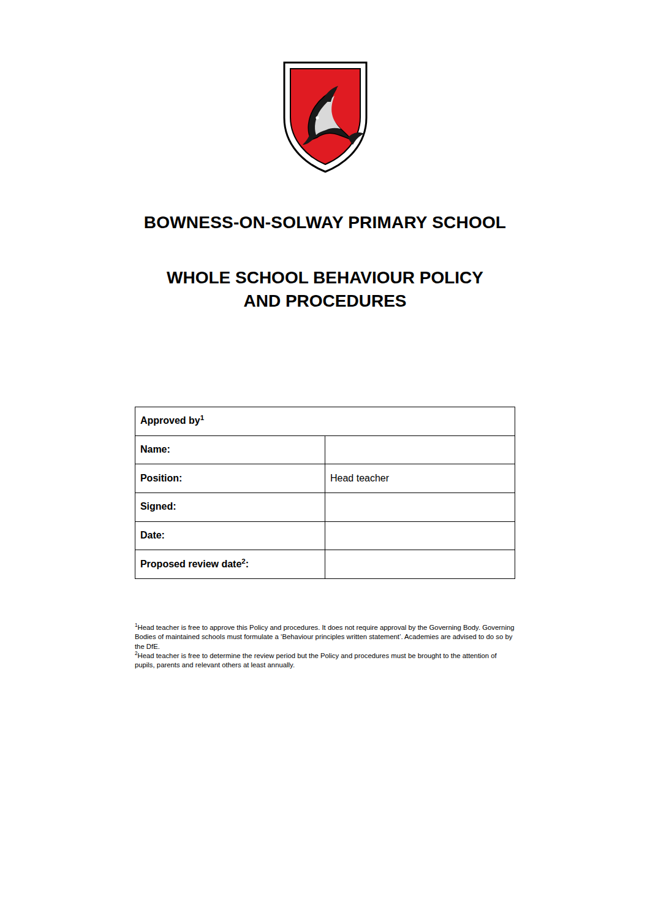School crest depicting a porpoise on a red shield
BOWNESS-ON-SOLWAY PRIMARY SCHOOL
WHOLE SCHOOL BEHAVIOUR POLICY
AND PROCEDURES
| Approved by 1 |
| --- |
| Name: | |
| Position: | Head teacher |
| Signed: | |
| Date: | |
| Proposed review date 2 : | |
1Head teacher is free to approve this Policy and procedures. It does not require approval by the Governing Body. Governing Bodies of maintained schools must formulate a ‘Behaviour principles written statement’. Academies are advised to do so by the DfE.
2Head teacher is free to determine the review period but the Policy and procedures must be brought to the attention of pupils, parents and relevant others at least annually.